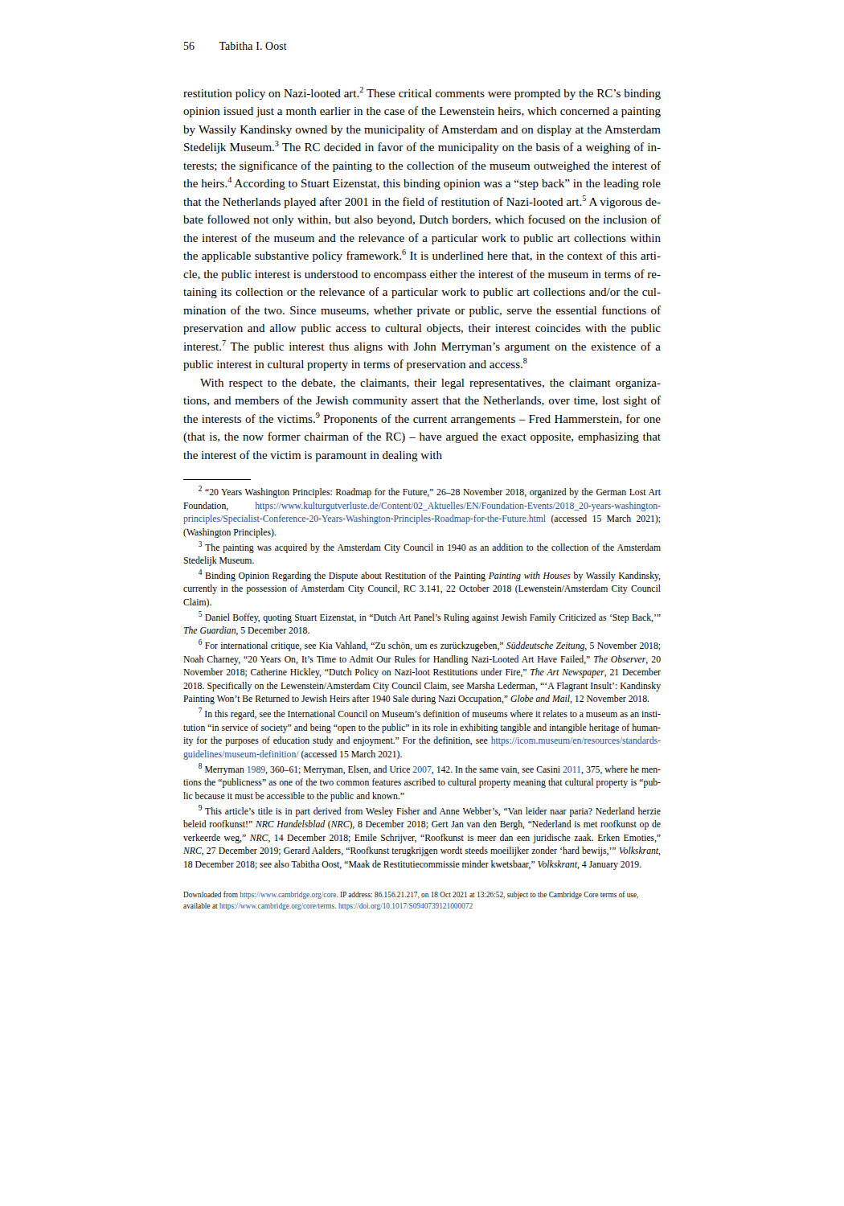56 Tabitha I. Oost
restitution policy on Nazi-looted art.2 These critical comments were prompted by the RC’s binding opinion issued just a month earlier in the case of the Lewenstein heirs, which concerned a painting by Wassily Kandinsky owned by the municipality of Amsterdam and on display at the Amsterdam Stedelijk Museum.3 The RC decided in favor of the municipality on the basis of a weighing of interests; the significance of the painting to the collection of the museum outweighed the interest of the heirs.4 According to Stuart Eizenstat, this binding opinion was a “step back” in the leading role that the Netherlands played after 2001 in the field of restitution of Nazi-looted art.5 A vigorous debate followed not only within, but also beyond, Dutch borders, which focused on the inclusion of the interest of the museum and the relevance of a particular work to public art collections within the applicable substantive policy framework.6 It is underlined here that, in the context of this article, the public interest is understood to encompass either the interest of the museum in terms of retaining its collection or the relevance of a particular work to public art collections and/or the culmination of the two. Since museums, whether private or public, serve the essential functions of preservation and allow public access to cultural objects, their interest coincides with the public interest.7 The public interest thus aligns with John Merryman’s argument on the existence of a public interest in cultural property in terms of preservation and access.8
With respect to the debate, the claimants, their legal representatives, the claimant organizations, and members of the Jewish community assert that the Netherlands, over time, lost sight of the interests of the victims.9 Proponents of the current arrangements – Fred Hammerstein, for one (that is, the now former chairman of the RC) – have argued the exact opposite, emphasizing that the interest of the victim is paramount in dealing with
2 “20 Years Washington Principles: Roadmap for the Future,” 26–28 November 2018, organized by the German Lost Art Foundation, https://www.kulturgutverluste.de/Content/02_Aktuelles/EN/Foundation-Events/2018_20-years-washington-principles/Specialist-Conference-20-Years-Washington-Principles-Roadmap-for-the-Future.html (accessed 15 March 2021); (Washington Principles).
3 The painting was acquired by the Amsterdam City Council in 1940 as an addition to the collection of the Amsterdam Stedelijk Museum.
4 Binding Opinion Regarding the Dispute about Restitution of the Painting Painting with Houses by Wassily Kandinsky, currently in the possession of Amsterdam City Council, RC 3.141, 22 October 2018 (Lewenstein/Amsterdam City Council Claim).
5 Daniel Boffey, quoting Stuart Eizenstat, in “Dutch Art Panel’s Ruling against Jewish Family Criticized as ‘Step Back,’” The Guardian, 5 December 2018.
6 For international critique, see Kia Vahland, “Zu schön, um es zurückzugeben,” Süddeutsche Zeitung, 5 November 2018; Noah Charney, “20 Years On, It’s Time to Admit Our Rules for Handling Nazi-Looted Art Have Failed,” The Observer, 20 November 2018; Catherine Hickley, “Dutch Policy on Nazi-loot Restitutions under Fire,” The Art Newspaper, 21 December 2018. Specifically on the Lewenstein/Amsterdam City Council Claim, see Marsha Lederman, “‘A Flagrant Insult’: Kandinsky Painting Won’t Be Returned to Jewish Heirs after 1940 Sale during Nazi Occupation,” Globe and Mail, 12 November 2018.
7 In this regard, see the International Council on Museum’s definition of museums where it relates to a museum as an institution “in service of society” and being “open to the public” in its role in exhibiting tangible and intangible heritage of humanity for the purposes of education study and enjoyment.” For the definition, see https://icom.museum/en/resources/standards-guidelines/museum-definition/ (accessed 15 March 2021).
8 Merryman 1989, 360–61; Merryman, Elsen, and Urice 2007, 142. In the same vain, see Casini 2011, 375, where he mentions the “publicness” as one of the two common features ascribed to cultural property meaning that cultural property is “public because it must be accessible to the public and known.”
9 This article’s title is in part derived from Wesley Fisher and Anne Webber’s, “Van leider naar paria? Nederland herzie beleid roofkunst!” NRC Handelsblad (NRC), 8 December 2018; Gert Jan van den Bergh, “Nederland is met roofkunst op de verkeerde weg,” NRC, 14 December 2018; Emile Schrijver, “Roofkunst is meer dan een juridische zaak. Erken Emoties,” NRC, 27 December 2019; Gerard Aalders, “Roofkunst terugkrijgen wordt steeds moeilijker zonder ‘hard bewijs,’” Volkskrant, 18 December 2018; see also Tabitha Oost, “Maak de Restitutiecommissie minder kwetsbaar,” Volkskrant, 4 January 2019.
Downloaded from https://www.cambridge.org/core. IP address: 86.156.21.217, on 18 Oct 2021 at 13:26:52, subject to the Cambridge Core terms of use, available at https://www.cambridge.org/core/terms. https://doi.org/10.1017/S0940739121000072